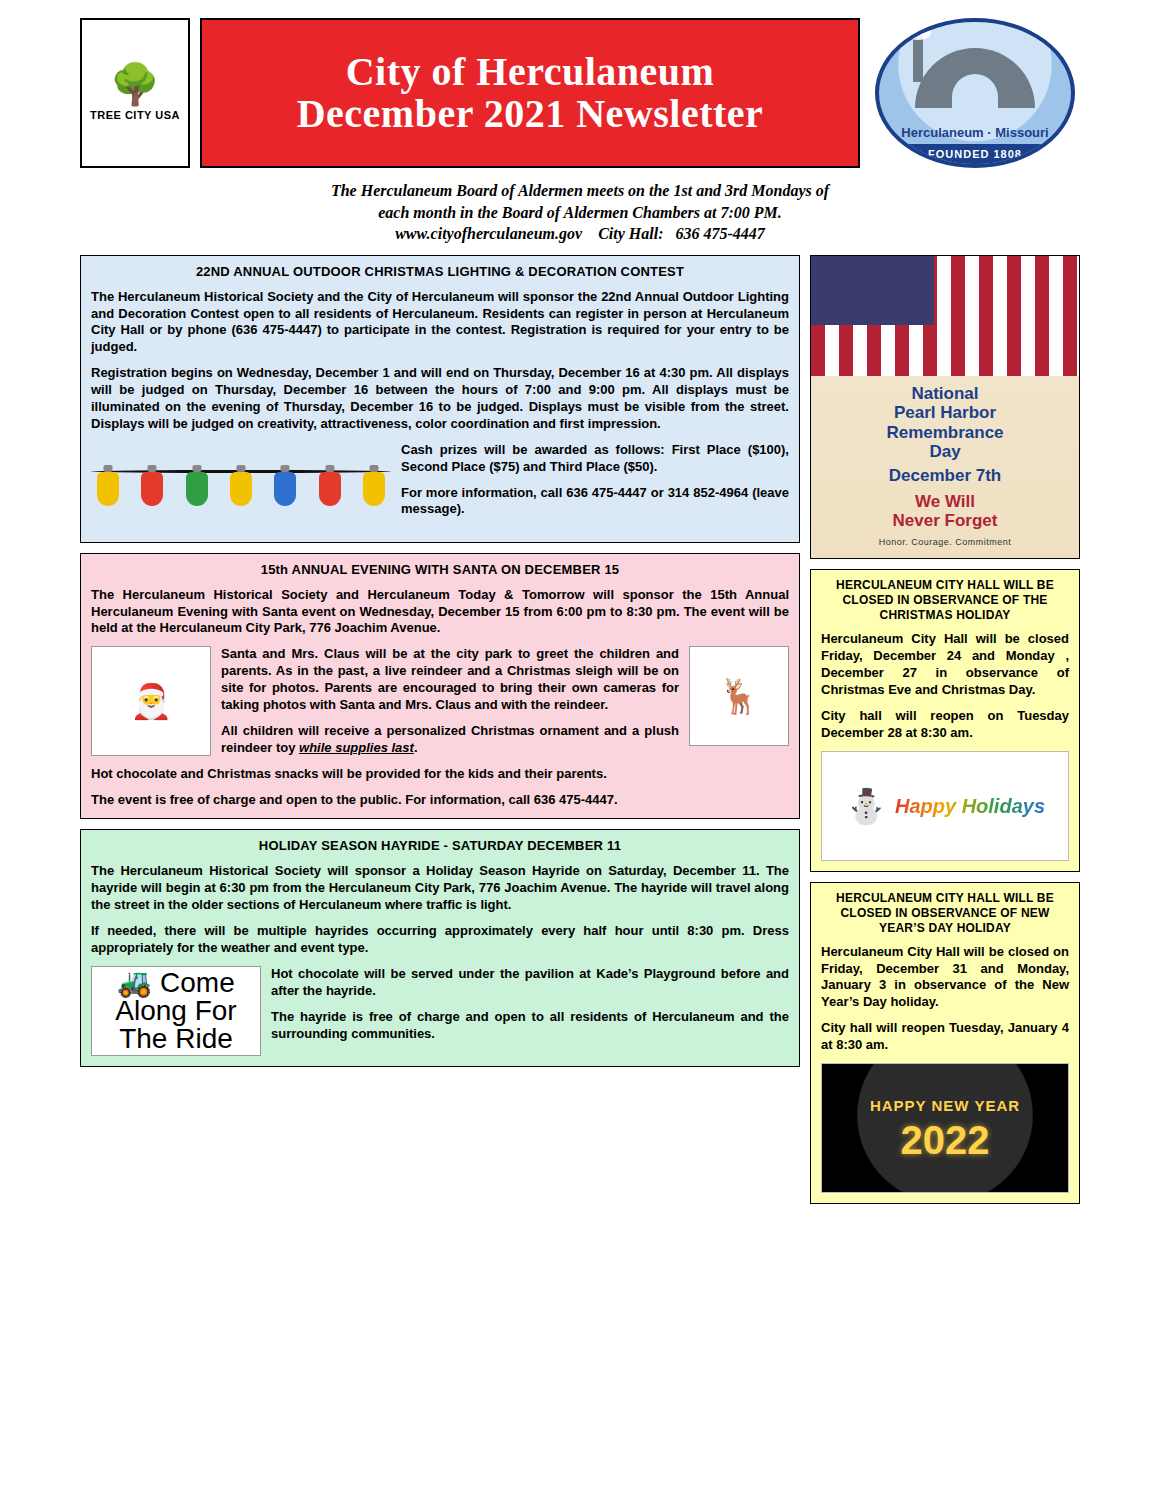🌳
TREE CITY USA
City of Herculaneum
December 2021 Newsletter
Herculaneum · Missouri
FOUNDED 1808
The Herculaneum Board of Aldermen meets on the 1st and 3rd Mondays of
each month in the Board of Aldermen Chambers at 7:00 PM.
www.cityofherculaneum.gov City Hall: 636 475-4447
22nd Annual Outdoor Christmas Lighting & Decoration Contest
The Herculaneum Historical Society and the City of Herculaneum will sponsor the 22nd Annual Outdoor Lighting and Decoration Contest open to all residents of Herculaneum. Residents can register in person at Herculaneum City Hall or by phone (636 475-4447) to participate in the contest. Registration is required for your entry to be judged.
Registration begins on Wednesday, December 1 and will end on Thursday, December 16 at 4:30 pm. All displays will be judged on Thursday, December 16 between the hours of 7:00 and 9:00 pm. All displays must be illuminated on the evening of Thursday, December 16 to be judged. Displays must be visible from the street. Displays will be judged on creativity, attractiveness, color coordination and first impression.
Cash prizes will be awarded as follows: First Place ($100), Second Place ($75) and Third Place ($50).
For more information, call 636 475-4447 or 314 852-4964 (leave message).
15th ANNUAL EVENING WITH SANTA ON DECEMBER 15
The Herculaneum Historical Society and Herculaneum Today & Tomorrow will sponsor the 15th Annual Herculaneum Evening with Santa event on Wednesday, December 15 from 6:00 pm to 8:30 pm. The event will be held at the Herculaneum City Park, 776 Joachim Avenue.
🎅
Santa and Mrs. Claus will be at the city park to greet the children and parents. As in the past, a live reindeer and a Christmas sleigh will be on site for photos. Parents are encouraged to bring their own cameras for taking photos with Santa and Mrs. Claus and with the reindeer.
All children will receive a personalized Christmas ornament and a plush reindeer toy while supplies last.
🦌
Hot chocolate and Christmas snacks will be provided for the kids and their parents.
The event is free of charge and open to the public. For information, call 636 475-4447.
Holiday Season Hayride - Saturday December 11
The Herculaneum Historical Society will sponsor a Holiday Season Hayride on Saturday, December 11. The hayride will begin at 6:30 pm from the Herculaneum City Park, 776 Joachim Avenue. The hayride will travel along the street in the older sections of Herculaneum where traffic is light.
If needed, there will be multiple hayrides occurring approximately every half hour until 8:30 pm. Dress appropriately for the weather and event type.
🚜 Come Along For The Ride
Hot chocolate will be served under the pavilion at Kade’s Playground before and after the hayride.
The hayride is free of charge and open to all residents of Herculaneum and the surrounding communities.
National
Pearl Harbor
Remembrance
Day
December 7th
We Will
Never Forget
Honor. Courage. Commitment
Herculaneum City Hall will be closed in observance of the Christmas Holiday
Herculaneum City Hall will be closed Friday, December 24 and Monday , December 27 in observance of Christmas Eve and Christmas Day.
City hall will reopen on Tuesday December 28 at 8:30 am.
⛄ Happy Holidays
Herculaneum City Hall will be closed in observance of New Year’s Day Holiday
Herculaneum City Hall will be closed on Friday, December 31 and Monday, January 3 in observance of the New Year’s Day holiday.
City hall will reopen Tuesday, January 4 at 8:30 am.
Happy New Year
2022